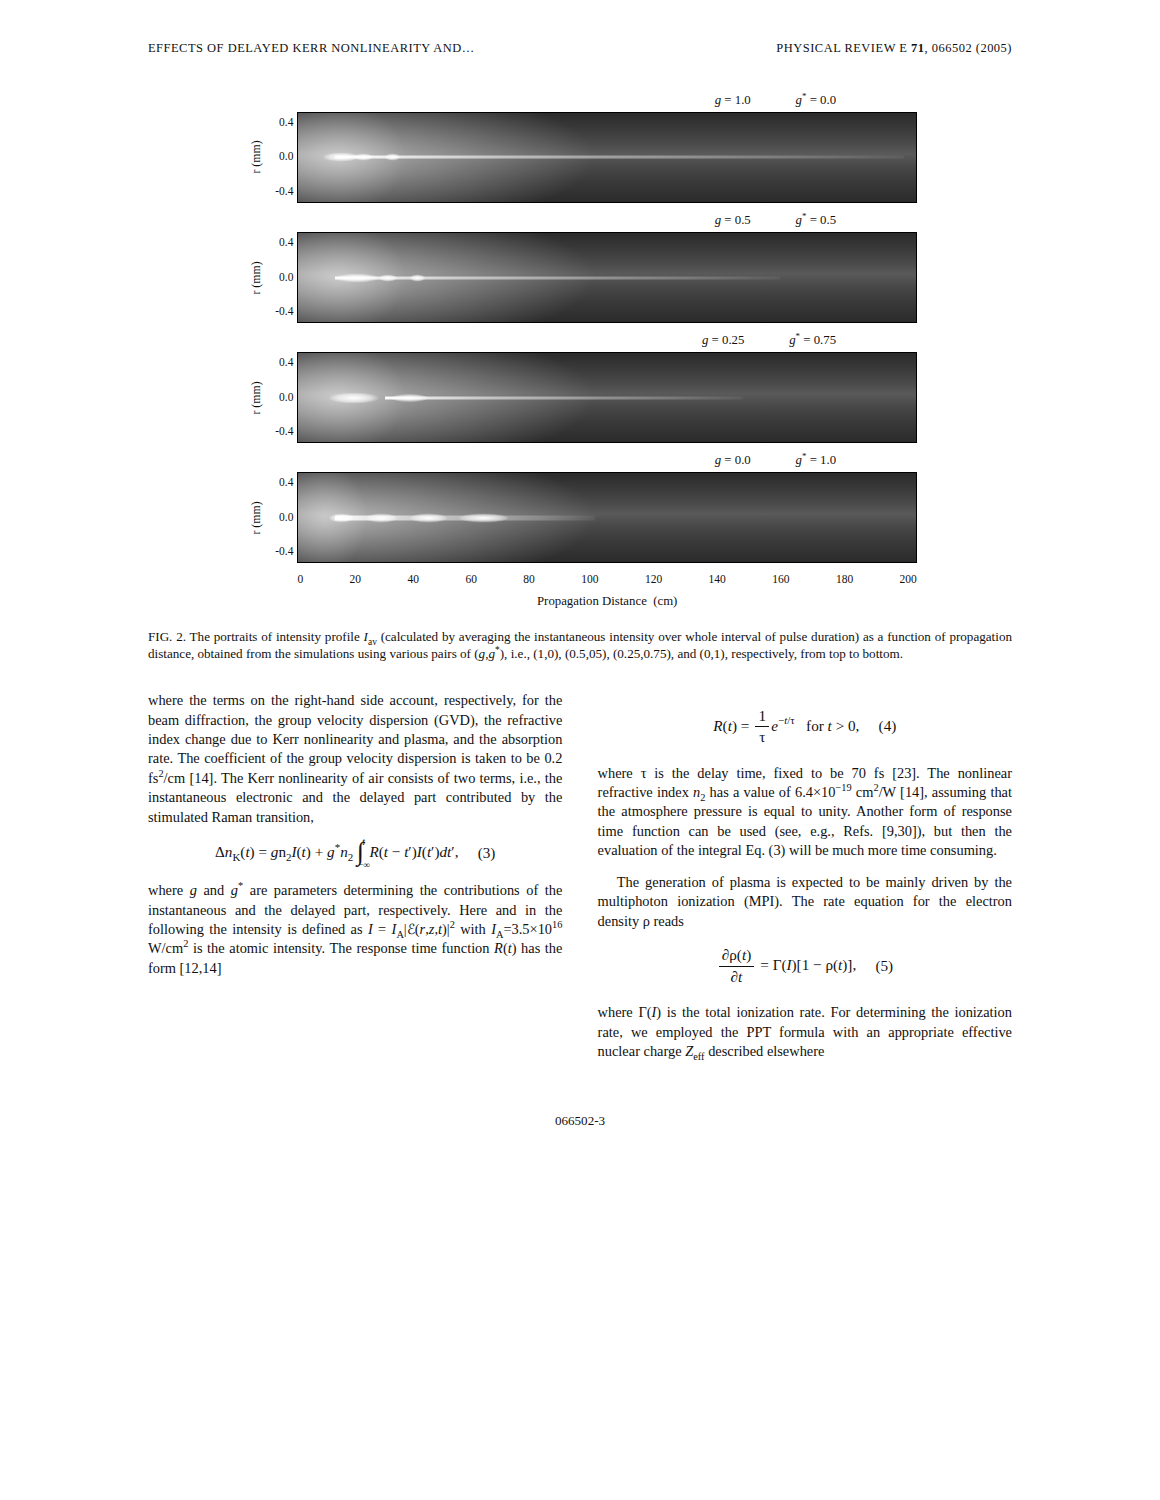Effects of delayed Kerr nonlinearity and…
Physical Review E 71, 066502 (2005)
g = 1.0 g* = 0.0
r (mm) 0.4 0.0 -0.4
g = 0.5 g* = 0.5
r (mm) 0.4 0.0 -0.4
g = 0.25 g* = 0.75
r (mm) 0.4 0.0 -0.4
g = 0.0 g* = 1.0
r (mm) 0.4 0.0 -0.4
020406080 100120140160180200
Propagation Distance (cm)
FIG. 2. The portraits of intensity profile Iav (calculated by averaging the instantaneous intensity over whole interval of pulse duration) as a function of propagation distance, obtained from the simulations using various pairs of (g,g*), i.e., (1,0), (0.5,05), (0.25,0.75), and (0,1), respectively, from top to bottom.
where the terms on the right-hand side account, respectively, for the beam diffraction, the group velocity dispersion (GVD), the refractive index change due to Kerr nonlinearity and plasma, and the absorption rate. The coefficient of the group velocity dispersion is taken to be 0.2 fs2/cm [14]. The Kerr nonlinearity of air consists of two terms, i.e., the instantaneous electronic and the delayed part contributed by the stimulated Raman transition,
ΔnK(t) = gn2I(t) + g*n2t∫−∞ R(t − t′)I(t′)dt′, (3)
where g and g* are parameters determining the contributions of the instantaneous and the delayed part, respectively. Here and in the following the intensity is defined as I = IA|ℰ(r,z,t)|2 with IA=3.5×1016 W/cm2 is the atomic intensity. The response time function R(t) has the form [12,14]
R(t) = 1 τ e−t/τ for t > 0, (4)
where τ is the delay time, fixed to be 70 fs [23]. The nonlinear refractive index n2 has a value of 6.4×10−19 cm2/W [14], assuming that the atmosphere pressure is equal to unity. Another form of response time function can be used (see, e.g., Refs. [9,30]), but then the evaluation of the integral Eq. (3) will be much more time consuming.
The generation of plasma is expected to be mainly driven by the multiphoton ionization (MPI). The rate equation for the electron density ρ reads
∂ρ(t)∂t = Γ(I)[1 − ρ(t)], (5)
where Γ(I) is the total ionization rate. For determining the ionization rate, we employed the PPT formula with an appropriate effective nuclear charge Zeff described elsewhere
066502-3